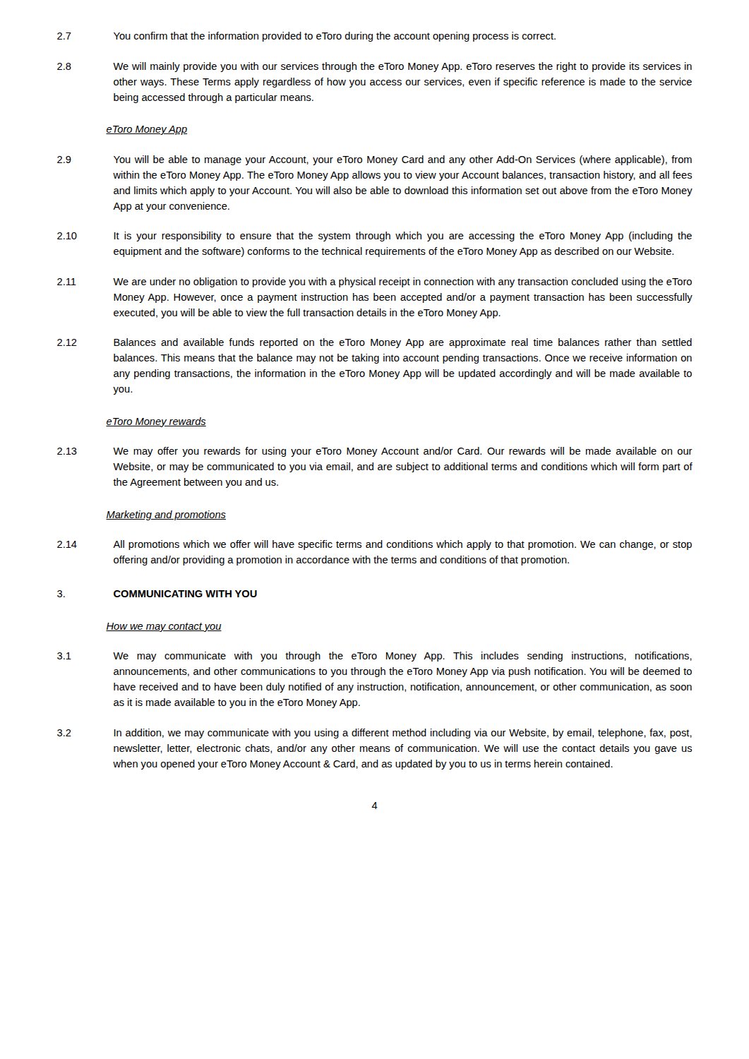2.7
You confirm that the information provided to eToro during the account opening process is correct.
2.8
We will mainly provide you with our services through the eToro Money App. eToro reserves the right to provide its services in other ways. These Terms apply regardless of how you access our services, even if specific reference is made to the service being accessed through a particular means.
eToro Money App
2.9
You will be able to manage your Account, your eToro Money Card and any other Add-On Services (where applicable), from within the eToro Money App. The eToro Money App allows you to view your Account balances, transaction history, and all fees and limits which apply to your Account. You will also be able to download this information set out above from the eToro Money App at your convenience.
2.10
It is your responsibility to ensure that the system through which you are accessing the eToro Money App (including the equipment and the software) conforms to the technical requirements of the eToro Money App as described on our Website.
2.11
We are under no obligation to provide you with a physical receipt in connection with any transaction concluded using the eToro Money App. However, once a payment instruction has been accepted and/or a payment transaction has been successfully executed, you will be able to view the full transaction details in the eToro Money App.
2.12
Balances and available funds reported on the eToro Money App are approximate real time balances rather than settled balances. This means that the balance may not be taking into account pending transactions. Once we receive information on any pending transactions, the information in the eToro Money App will be updated accordingly and will be made available to you.
eToro Money rewards
2.13
We may offer you rewards for using your eToro Money Account and/or Card. Our rewards will be made available on our Website, or may be communicated to you via email, and are subject to additional terms and conditions which will form part of the Agreement between you and us.
Marketing and promotions
2.14
All promotions which we offer will have specific terms and conditions which apply to that promotion. We can change, or stop offering and/or providing a promotion in accordance with the terms and conditions of that promotion.
3.
Communicating with you
How we may contact you
3.1
We may communicate with you through the eToro Money App. This includes sending instructions, notifications, announcements, and other communications to you through the eToro Money App via push notification. You will be deemed to have received and to have been duly notified of any instruction, notification, announcement, or other communication, as soon as it is made available to you in the eToro Money App.
3.2
In addition, we may communicate with you using a different method including via our Website, by email, telephone, fax, post, newsletter, letter, electronic chats, and/or any other means of communication. We will use the contact details you gave us when you opened your eToro Money Account & Card, and as updated by you to us in terms herein contained.
4